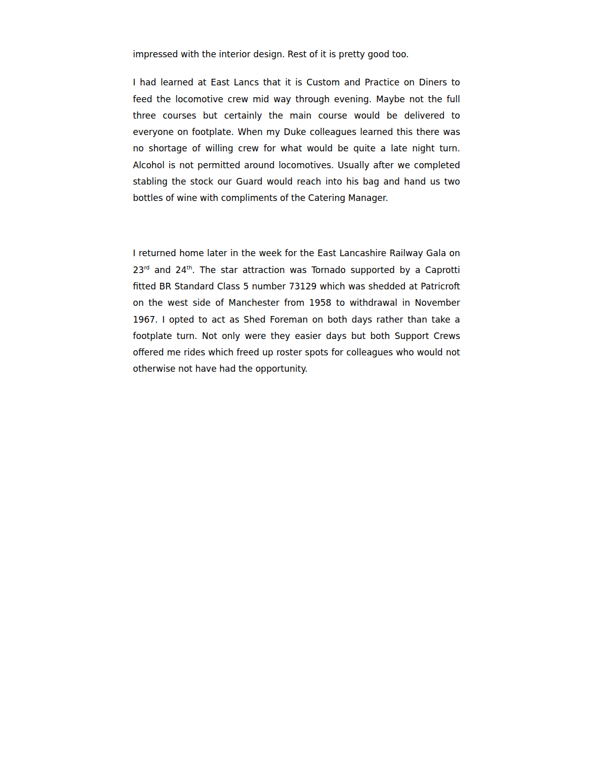impressed with the interior design. Rest of it is pretty good too.
I had learned at East Lancs that it is Custom and Practice on Diners to feed the locomotive crew mid way through evening. Maybe not the full three courses but certainly the main course would be delivered to everyone on footplate. When my Duke colleagues learned this there was no shortage of willing crew for what would be quite a late night turn. Alcohol is not permitted around locomotives. Usually after we completed stabling the stock our Guard would reach into his bag and hand us two bottles of wine with compliments of the Catering Manager.
I returned home later in the week for the East Lancashire Railway Gala on 23rd and 24th. The star attraction was Tornado supported by a Caprotti fitted BR Standard Class 5 number 73129 which was shedded at Patricroft on the west side of Manchester from 1958 to withdrawal in November 1967. I opted to act as Shed Foreman on both days rather than take a footplate turn. Not only were they easier days but both Support Crews offered me rides which freed up roster spots for colleagues who would not otherwise not have had the opportunity.